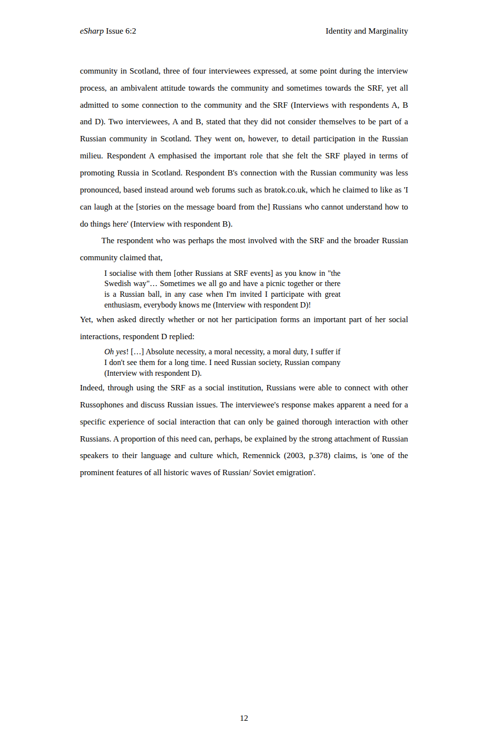eSharp Issue 6:2
Identity and Marginality
community in Scotland, three of four interviewees expressed, at some point during the interview process, an ambivalent attitude towards the community and sometimes towards the SRF, yet all admitted to some connection to the community and the SRF (Interviews with respondents A, B and D). Two interviewees, A and B, stated that they did not consider themselves to be part of a Russian community in Scotland. They went on, however, to detail participation in the Russian milieu. Respondent A emphasised the important role that she felt the SRF played in terms of promoting Russia in Scotland. Respondent B's connection with the Russian community was less pronounced, based instead around web forums such as bratok.co.uk, which he claimed to like as 'I can laugh at the [stories on the message board from the] Russians who cannot understand how to do things here' (Interview with respondent B).
The respondent who was perhaps the most involved with the SRF and the broader Russian community claimed that,
I socialise with them [other Russians at SRF events] as you know in "the Swedish way"… Sometimes we all go and have a picnic together or there is a Russian ball, in any case when I'm invited I participate with great enthusiasm, everybody knows me (Interview with respondent D)!
Yet, when asked directly whether or not her participation forms an important part of her social interactions, respondent D replied:
Oh yes! […] Absolute necessity, a moral necessity, a moral duty, I suffer if I don't see them for a long time. I need Russian society, Russian company (Interview with respondent D).
Indeed, through using the SRF as a social institution, Russians were able to connect with other Russophones and discuss Russian issues. The interviewee's response makes apparent a need for a specific experience of social interaction that can only be gained thorough interaction with other Russians. A proportion of this need can, perhaps, be explained by the strong attachment of Russian speakers to their language and culture which, Remennick (2003, p.378) claims, is 'one of the prominent features of all historic waves of Russian/ Soviet emigration'.
12